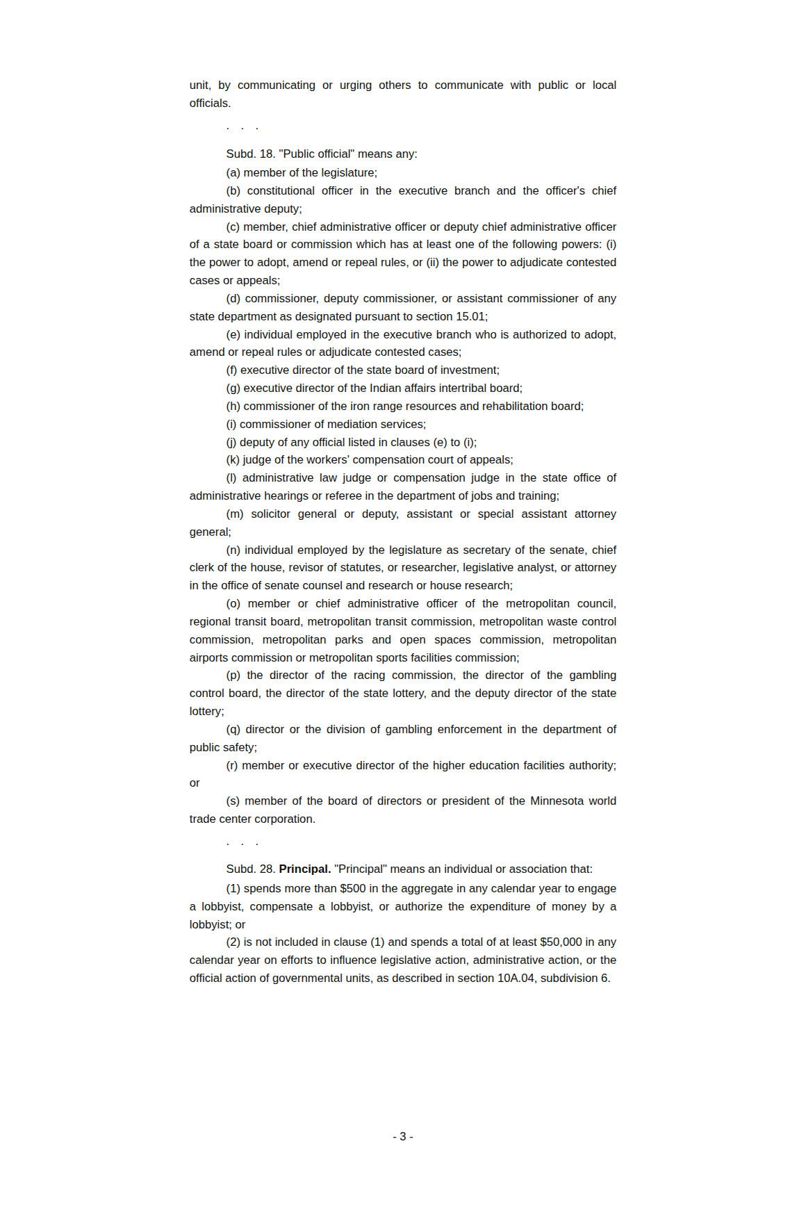unit, by communicating or urging others to communicate with public or local officials.
. . .
Subd. 18. "Public official" means any:
(a) member of the legislature;
(b) constitutional officer in the executive branch and the officer's chief administrative deputy;
(c) member, chief administrative officer or deputy chief administrative officer of a state board or commission which has at least one of the following powers: (i) the power to adopt, amend or repeal rules, or (ii) the power to adjudicate contested cases or appeals;
(d) commissioner, deputy commissioner, or assistant commissioner of any state department as designated pursuant to section 15.01;
(e) individual employed in the executive branch who is authorized to adopt, amend or repeal rules or adjudicate contested cases;
(f) executive director of the state board of investment;
(g) executive director of the Indian affairs intertribal board;
(h) commissioner of the iron range resources and rehabilitation board;
(i) commissioner of mediation services;
(j) deputy of any official listed in clauses (e) to (i);
(k) judge of the workers' compensation court of appeals;
(l) administrative law judge or compensation judge in the state office of administrative hearings or referee in the department of jobs and training;
(m) solicitor general or deputy, assistant or special assistant attorney general;
(n) individual employed by the legislature as secretary of the senate, chief clerk of the house, revisor of statutes, or researcher, legislative analyst, or attorney in the office of senate counsel and research or house research;
(o) member or chief administrative officer of the metropolitan council, regional transit board, metropolitan transit commission, metropolitan waste control commission, metropolitan parks and open spaces commission, metropolitan airports commission or metropolitan sports facilities commission;
(p) the director of the racing commission, the director of the gambling control board, the director of the state lottery, and the deputy director of the state lottery;
(q) director or the division of gambling enforcement in the department of public safety;
(r) member or executive director of the higher education facilities authority; or
(s) member of the board of directors or president of the Minnesota world trade center corporation.
. . .
Subd. 28. Principal. "Principal" means an individual or association that:
(1) spends more than $500 in the aggregate in any calendar year to engage a lobbyist, compensate a lobbyist, or authorize the expenditure of money by a lobbyist; or
(2) is not included in clause (1) and spends a total of at least $50,000 in any calendar year on efforts to influence legislative action, administrative action, or the official action of governmental units, as described in section 10A.04, subdivision 6.
- 3 -